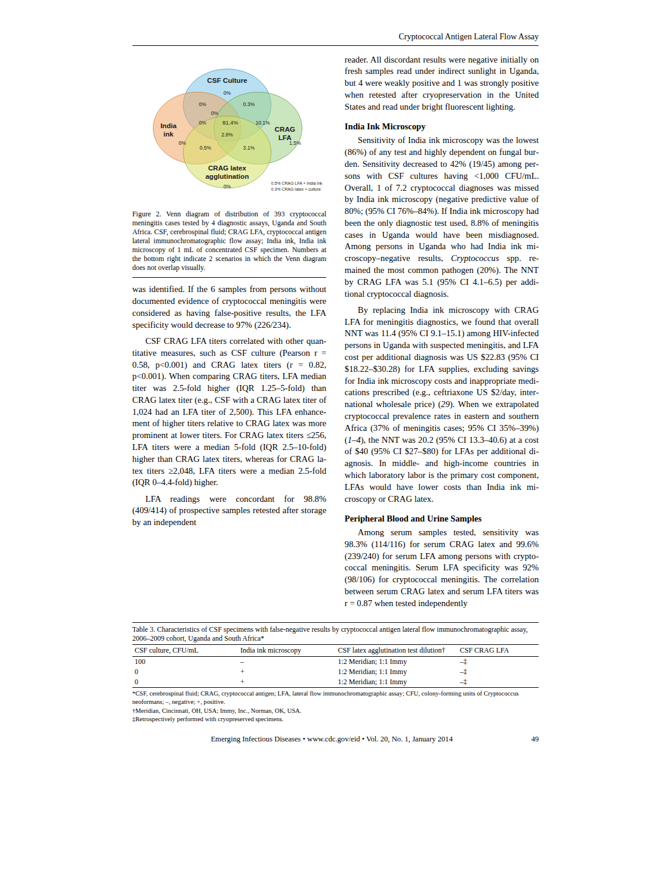Cryptococcal Antigen Lateral Flow Assay
CSF Culture India ink CRAG LFA CRAG latex agglutination 0% 0% 0.3% 0% 0% 81.4% 10.1% 0% 2.8% 1.5% 0.5% 3.1% 0% 0.5% CRAG LFA + India ink 0.3% CRAG latex + culture
Figure 2. Venn diagram of distribution of 393 cryptococcal meningitis cases tested by 4 diagnostic assays, Uganda and South Africa. CSF, cerebrospinal fluid; CRAG LFA, cryptococcal antigen lateral immunochromatographic flow assay; India ink, India ink microscopy of 1 mL of concentrated CSF specimen. Numbers at the bottom right indicate 2 scenarios in which the Venn diagram does not overlap visually.
was identified. If the 6 samples from persons without documented evidence of cryptococcal meningitis were considered as having false-positive results, the LFA specificity would decrease to 97% (226/234).
CSF CRAG LFA titers correlated with other quantitative measures, such as CSF culture (Pearson r = 0.58, p<0.001) and CRAG latex titers (r = 0.82, p<0.001). When comparing CRAG titers, LFA median titer was 2.5-fold higher (IQR 1.25–5-fold) than CRAG latex titer (e.g., CSF with a CRAG latex titer of 1,024 had an LFA titer of 2,500). This LFA enhancement of higher titers relative to CRAG latex was more prominent at lower titers. For CRAG latex titers ≤256, LFA titers were a median 5-fold (IQR 2.5–10-fold) higher than CRAG latex titers, whereas for CRAG latex titers ≥2,048, LFA titers were a median 2.5-fold (IQR 0–4.4-fold) higher.
LFA readings were concordant for 98.8% (409/414) of prospective samples retested after storage by an independent
reader. All discordant results were negative initially on fresh samples read under indirect sunlight in Uganda, but 4 were weakly positive and 1 was strongly positive when retested after cryopreservation in the United States and read under bright fluorescent lighting.
India Ink Microscopy
Sensitivity of India ink microscopy was the lowest (86%) of any test and highly dependent on fungal burden. Sensitivity decreased to 42% (19/45) among persons with CSF cultures having <1,000 CFU/mL. Overall, 1 of 7.2 cryptococcal diagnoses was missed by India ink microscopy (negative predictive value of 80%; (95% CI 76%–84%). If India ink microscopy had been the only diagnostic test used, 8.8% of meningitis cases in Uganda would have been misdiagnosed. Among persons in Uganda who had India ink microscopy–negative results, Cryptococcus spp. remained the most common pathogen (20%). The NNT by CRAG LFA was 5.1 (95% CI 4.1–6.5) per additional cryptococcal diagnosis.
By replacing India ink microscopy with CRAG LFA for meningitis diagnostics, we found that overall NNT was 11.4 (95% CI 9.1–15.1) among HIV-infected persons in Uganda with suspected meningitis, and LFA cost per additional diagnosis was US $22.83 (95% CI $18.22–$30.28) for LFA supplies, excluding savings for India ink microscopy costs and inappropriate medications prescribed (e.g., ceftriaxone US $2/day, international wholesale price) (29). When we extrapolated cryptococcal prevalence rates in eastern and southern Africa (37% of meningitis cases; 95% CI 35%–39%) (1–4), the NNT was 20.2 (95% CI 13.3–40.6) at a cost of $40 (95% CI $27–$80) for LFAs per additional diagnosis. In middle- and high-income countries in which laboratory labor is the primary cost component, LFAs would have lower costs than India ink microscopy or CRAG latex.
Peripheral Blood and Urine Samples
Among serum samples tested, sensitivity was 98.3% (114/116) for serum CRAG latex and 99.6% (239/240) for serum LFA among persons with cryptococcal meningitis. Serum LFA specificity was 92% (98/106) for cryptococcal meningitis. The correlation between serum CRAG latex and serum LFA titers was r = 0.87 when tested independently
Table 3. Characteristics of CSF specimens with false-negative results by cryptococcal antigen lateral flow immunochromatographic assay, 2006–2009 cohort, Uganda and South Africa*
| CSF culture, CFU/mL | India ink microscopy | CSF latex agglutination test dilution† | CSF CRAG LFA |
| --- | --- | --- | --- |
| 100 | – | 1:2 Meridian; 1:1 Immy | –‡ |
| 0 | + | 1:2 Meridian; 1:1 Immy | –‡ |
| 0 | + | 1:2 Meridian; 1:1 Immy | –‡ |
*CSF, cerebrospinal fluid; CRAG, cryptococcal antigen; LFA, lateral flow immunochromatographic assay; CFU, colony-forming units of Cryptococcus neoformans; –, negative; +, positive.
†Meridian, Cincinnati, OH, USA; Immy, Inc., Norman, OK, USA.
‡Retrospectively performed with cryopreserved specimens.
Emerging Infectious Diseases • www.cdc.gov/eid • Vol. 20, No. 1, January 2014 49